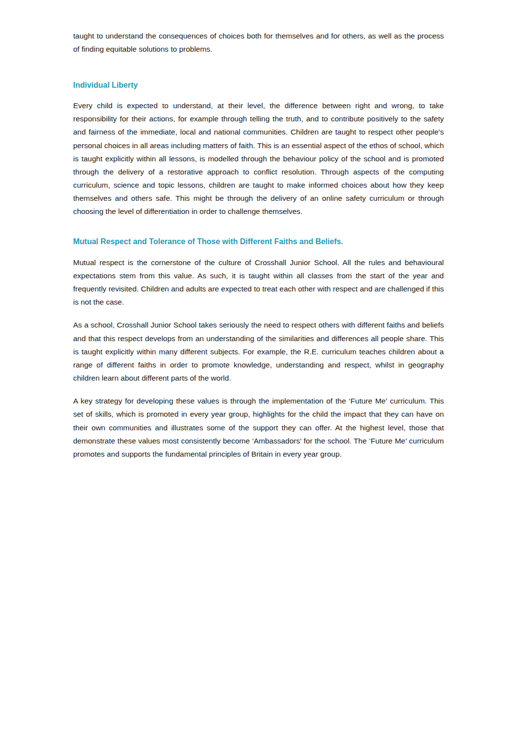taught to understand the consequences of choices both for themselves and for others, as well as the process of finding equitable solutions to problems.
Individual Liberty
Every child is expected to understand, at their level, the difference between right and wrong, to take responsibility for their actions, for example through telling the truth, and to contribute positively to the safety and fairness of the immediate, local and national communities. Children are taught to respect other people’s personal choices in all areas including matters of faith. This is an essential aspect of the ethos of school, which is taught explicitly within all lessons, is modelled through the behaviour policy of the school and is promoted through the delivery of a restorative approach to conflict resolution. Through aspects of the computing curriculum, science and topic lessons, children are taught to make informed choices about how they keep themselves and others safe. This might be through the delivery of an online safety curriculum or through choosing the level of differentiation in order to challenge themselves.
Mutual Respect and Tolerance of Those with Different Faiths and Beliefs.
Mutual respect is the cornerstone of the culture of Crosshall Junior School. All the rules and behavioural expectations stem from this value. As such, it is taught within all classes from the start of the year and frequently revisited. Children and adults are expected to treat each other with respect and are challenged if this is not the case.
As a school, Crosshall Junior School takes seriously the need to respect others with different faiths and beliefs and that this respect develops from an understanding of the similarities and differences all people share. This is taught explicitly within many different subjects. For example, the R.E. curriculum teaches children about a range of different faiths in order to promote knowledge, understanding and respect, whilst in geography children learn about different parts of the world.
A key strategy for developing these values is through the implementation of the ‘Future Me’ curriculum. This set of skills, which is promoted in every year group, highlights for the child the impact that they can have on their own communities and illustrates some of the support they can offer. At the highest level, those that demonstrate these values most consistently become ‘Ambassadors’ for the school. The ‘Future Me’ curriculum promotes and supports the fundamental principles of Britain in every year group.